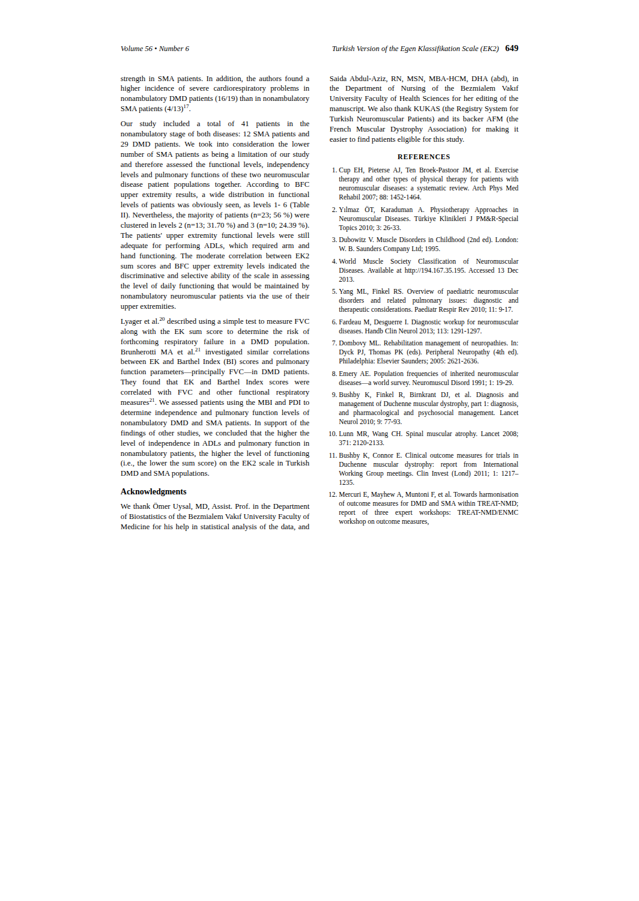Volume 56 • Number 6 Turkish Version of the Egen Klassifikation Scale (EK2) 649
strength in SMA patients. In addition, the authors found a higher incidence of severe cardiorespiratory problems in nonambulatory DMD patients (16/19) than in nonambulatory SMA patients (4/13)17.
Our study included a total of 41 patients in the nonambulatory stage of both diseases: 12 SMA patients and 29 DMD patients. We took into consideration the lower number of SMA patients as being a limitation of our study and therefore assessed the functional levels, independency levels and pulmonary functions of these two neuromuscular disease patient populations together. According to BFC upper extremity results, a wide distribution in functional levels of patients was obviously seen, as levels 1- 6 (Table II). Nevertheless, the majority of patients (n=23; 56 %) were clustered in levels 2 (n=13; 31.70 %) and 3 (n=10; 24.39 %). The patients' upper extremity functional levels were still adequate for performing ADLs, which required arm and hand functioning. The moderate correlation between EK2 sum scores and BFC upper extremity levels indicated the discriminative and selective ability of the scale in assessing the level of daily functioning that would be maintained by nonambulatory neuromuscular patients via the use of their upper extremities.
Lyager et al.20 described using a simple test to measure FVC along with the EK sum score to determine the risk of forthcoming respiratory failure in a DMD population. Brunherotti MA et al.21 investigated similar correlations between EK and Barthel Index (BI) scores and pulmonary function parameters—principally FVC—in DMD patients. They found that EK and Barthel Index scores were correlated with FVC and other functional respiratory measures21. We assessed patients using the MBI and PDI to determine independence and pulmonary function levels of nonambulatory DMD and SMA patients. In support of the findings of other studies, we concluded that the higher the level of independence in ADLs and pulmonary function in nonambulatory patients, the higher the level of functioning (i.e., the lower the sum score) on the EK2 scale in Turkish DMD and SMA populations.
Acknowledgments
We thank Ömer Uysal, MD, Assist. Prof. in the Department of Biostatistics of the Bezmialem Vakıf University Faculty of Medicine for his help in statistical analysis of the data, and Saida Abdul-Aziz, RN, MSN, MBA-HCM, DHA (abd), in the Department of Nursing of the Bezmialem Vakıf University Faculty of Health Sciences for her editing of the manuscript. We also thank KUKAS (the Registry System for Turkish Neuromuscular Patients) and its backer AFM (the French Muscular Dystrophy Association) for making it easier to find patients eligible for this study.
REFERENCES
Cup EH, Pieterse AJ, Ten Broek-Pastoor JM, et al. Exercise therapy and other types of physical therapy for patients with neuromuscular diseases: a systematic review. Arch Phys Med Rehabil 2007; 88: 1452-1464.
Yılmaz ÖT, Karaduman A. Physiotherapy Approaches in Neuromuscular Diseases. Türkiye Klinikleri J PM&R-Special Topics 2010; 3: 26-33.
Dubowitz V. Muscle Disorders in Childhood (2nd ed). London: W. B. Saunders Company Ltd; 1995.
World Muscle Society Classification of Neuromuscular Diseases. Available at http://194.167.35.195. Accessed 13 Dec 2013.
Yang ML, Finkel RS. Overview of paediatric neuromuscular disorders and related pulmonary issues: diagnostic and therapeutic considerations. Paediatr Respir Rev 2010; 11: 9-17.
Fardeau M, Desguerre I. Diagnostic workup for neuromuscular diseases. Handb Clin Neurol 2013; 113: 1291-1297.
Dombovy ML. Rehabilitation management of neuropathies. In: Dyck PJ, Thomas PK (eds). Peripheral Neuropathy (4th ed). Philadelphia: Elsevier Saunders; 2005: 2621-2636.
Emery AE. Population frequencies of inherited neuromuscular diseases—a world survey. Neuromuscul Disord 1991; 1: 19-29.
Bushby K, Finkel R, Birnkrant DJ, et al. Diagnosis and management of Duchenne muscular dystrophy, part 1: diagnosis, and pharmacological and psychosocial management. Lancet Neurol 2010; 9: 77-93.
Lunn MR, Wang CH. Spinal muscular atrophy. Lancet 2008; 371: 2120-2133.
Bushby K, Connor E. Clinical outcome measures for trials in Duchenne muscular dystrophy: report from International Working Group meetings. Clin Invest (Lond) 2011; 1: 1217–1235.
Mercuri E, Mayhew A, Muntoni F, et al. Towards harmonisation of outcome measures for DMD and SMA within TREAT-NMD; report of three expert workshops: TREAT-NMD/ENMC workshop on outcome measures,